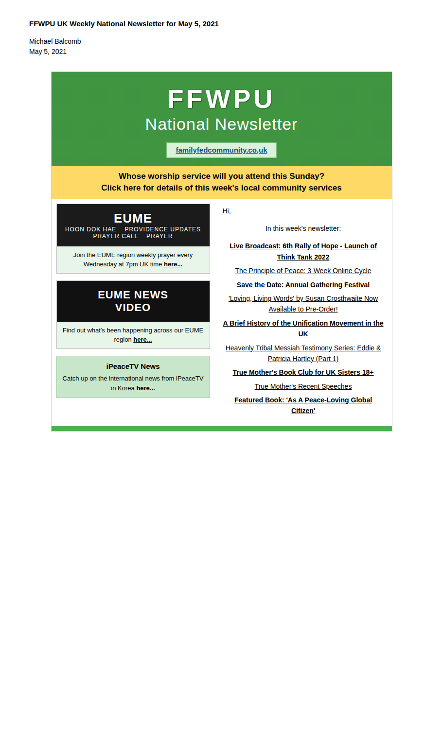FFWPU UK Weekly National Newsletter for May 5, 2021
Michael Balcomb
May 5, 2021
FFWPU
National Newsletter
familyfedcommunity.co,uk
Whose worship service will you attend this Sunday?
Click here for details of this week's local community services
EUME
HOON DOK HAE PROVIDENCE UPDATES
PRAYER CALL PRAYER
Join the EUME region weekly prayer every Wednesday at 7pm UK time here...
EUME NEWS
VIDEO
Find out what's been happening across our EUME region here...
iPeaceTV News Catch up on the international news from iPeaceTV in Korea here...
Hi,
In this week's newsletter:
Live Broadcast: 6th Rally of Hope - Launch of Think Tank 2022
The Principle of Peace: 3-Week Online Cycle
Save the Date: Annual Gathering Festival
'Loving, Living Words' by Susan Crosthwaite Now Available to Pre-Order!
A Brief History of the Unification Movement in the UK
Heavenly Tribal Messiah Testimony Series: Eddie & Patricia Hartley (Part 1)
True Mother's Book Club for UK Sisters 18+
True Mother's Recent Speeches
Featured Book: 'As A Peace-Loving Global Citizen'